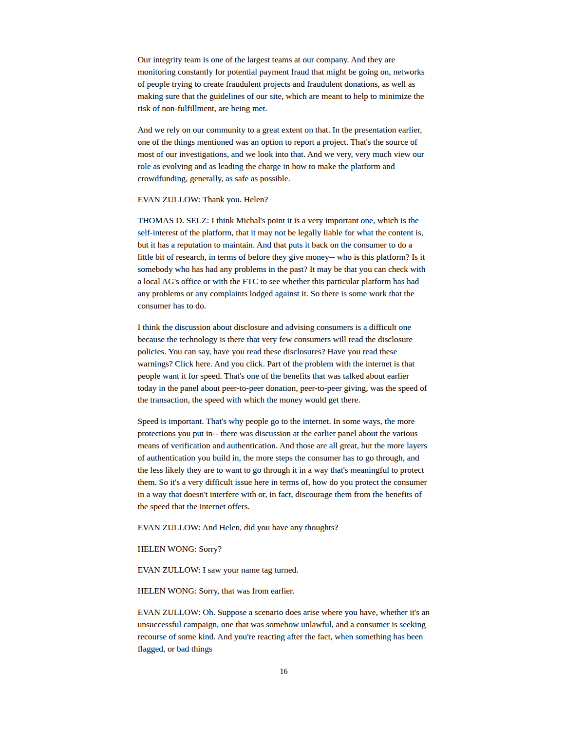Our integrity team is one of the largest teams at our company. And they are monitoring constantly for potential payment fraud that might be going on, networks of people trying to create fraudulent projects and fraudulent donations, as well as making sure that the guidelines of our site, which are meant to help to minimize the risk of non-fulfillment, are being met.
And we rely on our community to a great extent on that. In the presentation earlier, one of the things mentioned was an option to report a project. That's the source of most of our investigations, and we look into that. And we very, very much view our role as evolving and as leading the charge in how to make the platform and crowdfunding, generally, as safe as possible.
EVAN ZULLOW: Thank you. Helen?
THOMAS D. SELZ: I think Michal's point it is a very important one, which is the self-interest of the platform, that it may not be legally liable for what the content is, but it has a reputation to maintain. And that puts it back on the consumer to do a little bit of research, in terms of before they give money-- who is this platform? Is it somebody who has had any problems in the past? It may be that you can check with a local AG's office or with the FTC to see whether this particular platform has had any problems or any complaints lodged against it. So there is some work that the consumer has to do.
I think the discussion about disclosure and advising consumers is a difficult one because the technology is there that very few consumers will read the disclosure policies. You can say, have you read these disclosures? Have you read these warnings? Click here. And you click. Part of the problem with the internet is that people want it for speed. That's one of the benefits that was talked about earlier today in the panel about peer-to-peer donation, peer-to-peer giving, was the speed of the transaction, the speed with which the money would get there.
Speed is important. That's why people go to the internet. In some ways, the more protections you put in-- there was discussion at the earlier panel about the various means of verification and authentication. And those are all great, but the more layers of authentication you build in, the more steps the consumer has to go through, and the less likely they are to want to go through it in a way that's meaningful to protect them. So it's a very difficult issue here in terms of, how do you protect the consumer in a way that doesn't interfere with or, in fact, discourage them from the benefits of the speed that the internet offers.
EVAN ZULLOW: And Helen, did you have any thoughts?
HELEN WONG: Sorry?
EVAN ZULLOW: I saw your name tag turned.
HELEN WONG: Sorry, that was from earlier.
EVAN ZULLOW: Oh. Suppose a scenario does arise where you have, whether it's an unsuccessful campaign, one that was somehow unlawful, and a consumer is seeking recourse of some kind. And you're reacting after the fact, when something has been flagged, or bad things
16